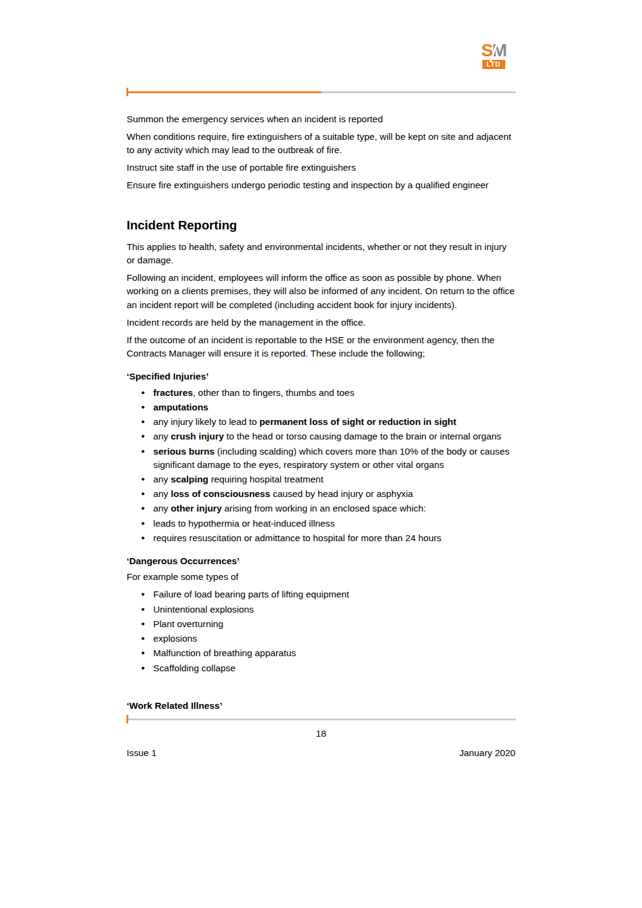SM
LTD
Summon the emergency services when an incident is reported
When conditions require, fire extinguishers of a suitable type, will be kept on site and adjacent to any activity which may lead to the outbreak of fire.
Instruct site staff in the use of portable fire extinguishers
Ensure fire extinguishers undergo periodic testing and inspection by a qualified engineer
Incident Reporting
This applies to health, safety and environmental incidents, whether or not they result in injury or damage.
Following an incident, employees will inform the office as soon as possible by phone. When working on a clients premises, they will also be informed of any incident. On return to the office an incident report will be completed (including accident book for injury incidents).
Incident records are held by the management in the office.
If the outcome of an incident is reportable to the HSE or the environment agency, then the Contracts Manager will ensure it is reported. These include the following;
‘Specified Injuries’
fractures, other than to fingers, thumbs and toes
amputations
any injury likely to lead to permanent loss of sight or reduction in sight
any crush injury to the head or torso causing damage to the brain or internal organs
serious burns (including scalding) which covers more than 10% of the body or causes significant damage to the eyes, respiratory system or other vital organs
any scalping requiring hospital treatment
any loss of consciousness caused by head injury or asphyxia
any other injury arising from working in an enclosed space which:
leads to hypothermia or heat-induced illness
requires resuscitation or admittance to hospital for more than 24 hours
‘Dangerous Occurrences’
For example some types of
Failure of load bearing parts of lifting equipment
Unintentional explosions
Plant overturning
explosions
Malfunction of breathing apparatus
Scaffolding collapse
‘Work Related Illness’
18
Issue 1
January 2020